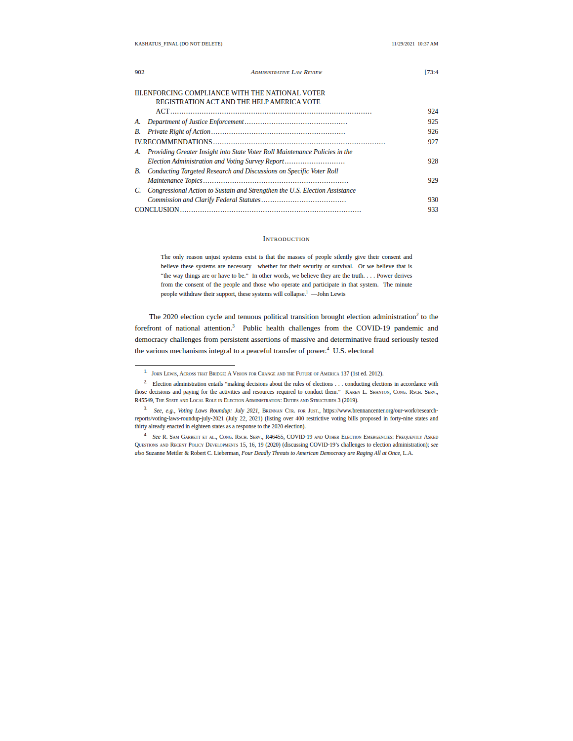Kashatus_Final (Do Not Delete) 11/29/2021 10:37 AM
902 Administrative Law Review [73:4
III. Enforcing Compliance with the National Voter
Registration Act and the Help America Vote
Act.......................................................................................... 924
A. Department of Justice Enforcement.............................................. 925
B. Private Right of Action............................................................ 926
IV. Recommendations............................................................................. 927
A. Providing Greater Insight into State Voter Roll Maintenance Policies in the
Election Administration and Voting Survey Report........................... 928
B. Conducting Targeted Research and Discussions on Specific Voter Roll
Maintenance Topics................................................................. 929
C. Congressional Action to Sustain and Strengthen the U.S. Election Assistance
Commission and Clarify Federal Statutes...................................... 930
Conclusion................................................................................. 933
Introduction
The only reason unjust systems exist is that the masses of people silently give their consent and believe these systems are necessary—whether for their security or survival. Or we believe that is “the way things are or have to be.” In other words, we believe they are the truth. . . . Power derives from the consent of the people and those who operate and participate in that system. The minute people withdraw their support, these systems will collapse.1 —John Lewis
The 2020 election cycle and tenuous political transition brought election administration2 to the forefront of national attention.3 Public health challenges from the COVID-19 pandemic and democracy challenges from persistent assertions of massive and determinative fraud seriously tested the various mechanisms integral to a peaceful transfer of power.4 U.S. electoral
1. John Lewis, Across that Bridge: A Vision for Change and the Future of America 137 (1st ed. 2012).
2. Election administration entails “making decisions about the rules of elections . . . conducting elections in accordance with those decisions and paying for the activities and resources required to conduct them.” Karen L. Shanton, Cong. Rsch. Serv., R45549, The State and Local Role in Election Administration: Duties and Structures 3 (2019).
3. See, e.g., Voting Laws Roundup: July 2021, Brennan Ctr. for Just., https://www.brennancenter.org/our-work/research-reports/voting-laws-roundup-july-2021 (July 22, 2021) (listing over 400 restrictive voting bills proposed in forty-nine states and thirty already enacted in eighteen states as a response to the 2020 election).
4. See R. Sam Garrett et al., Cong. Rsch. Serv., R46455, COVID-19 and Other Election Emergencies: Frequently Asked Questions and Recent Policy Developments 15, 16, 19 (2020) (discussing COVID-19’s challenges to election administration); see also Suzanne Mettler & Robert C. Lieberman, Four Deadly Threats to American Democracy are Raging All at Once, L.A.